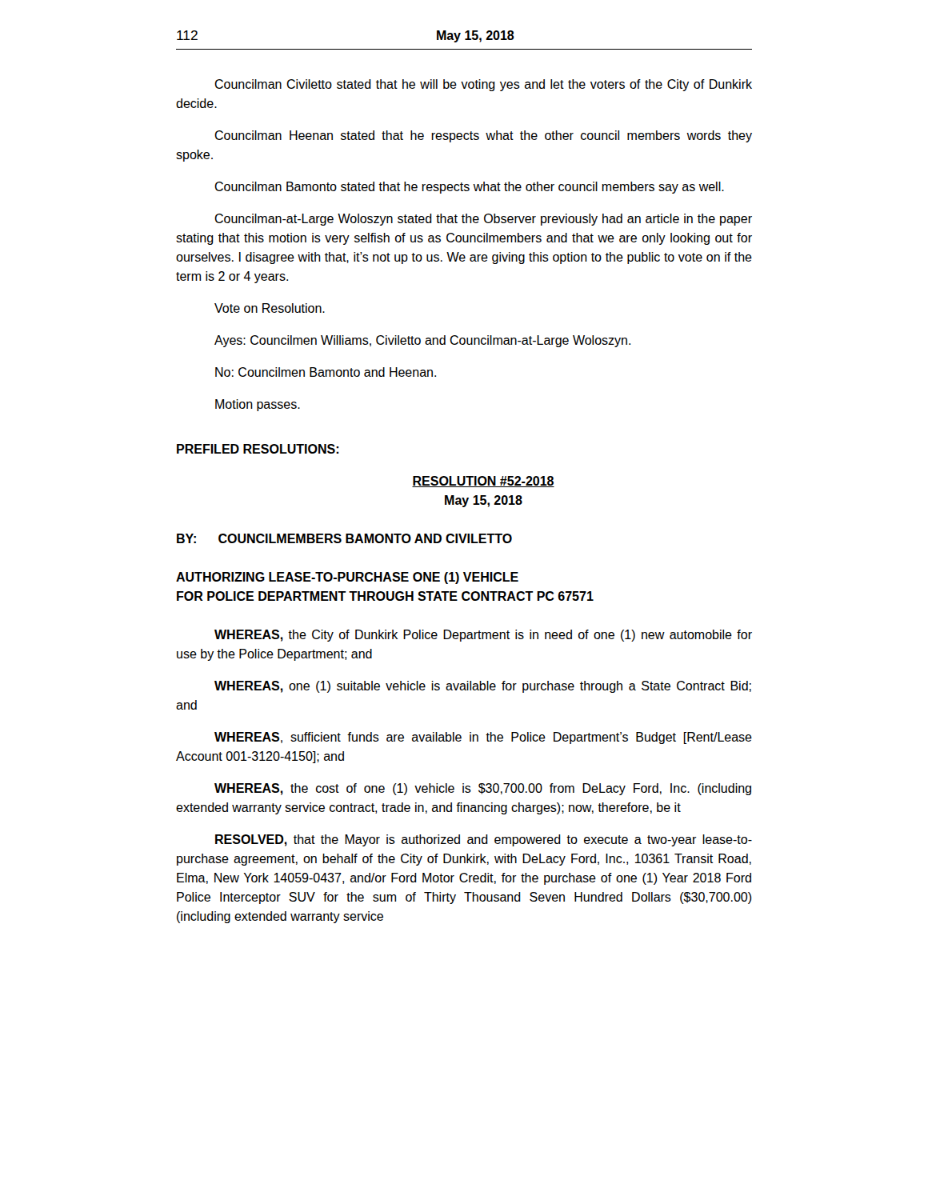112 May 15, 2018
Councilman Civiletto stated that he will be voting yes and let the voters of the City of Dunkirk decide.
Councilman Heenan stated that he respects what the other council members words they spoke.
Councilman Bamonto stated that he respects what the other council members say as well.
Councilman-at-Large Woloszyn stated that the Observer previously had an article in the paper stating that this motion is very selfish of us as Councilmembers and that we are only looking out for ourselves. I disagree with that, it’s not up to us. We are giving this option to the public to vote on if the term is 2 or 4 years.
Vote on Resolution.
Ayes: Councilmen Williams, Civiletto and Councilman-at-Large Woloszyn.
No: Councilmen Bamonto and Heenan.
Motion passes.
Prefiled Resolutions:
RESOLUTION #52-2018 May 15, 2018
BY: COUNCILMEMBERS BAMONTO AND CIVILETTO
AUTHORIZING LEASE-TO-PURCHASE ONE (1) VEHICLE
FOR POLICE DEPARTMENT THROUGH STATE CONTRACT PC 67571
WHEREAS, the City of Dunkirk Police Department is in need of one (1) new automobile for use by the Police Department; and
WHEREAS, one (1) suitable vehicle is available for purchase through a State Contract Bid; and
WHEREAS, sufficient funds are available in the Police Department’s Budget [Rent/Lease Account 001-3120-4150]; and
WHEREAS, the cost of one (1) vehicle is $30,700.00 from DeLacy Ford, Inc. (including extended warranty service contract, trade in, and financing charges); now, therefore, be it
RESOLVED, that the Mayor is authorized and empowered to execute a two-year lease-to-purchase agreement, on behalf of the City of Dunkirk, with DeLacy Ford, Inc., 10361 Transit Road, Elma, New York 14059-0437, and/or Ford Motor Credit, for the purchase of one (1) Year 2018 Ford Police Interceptor SUV for the sum of Thirty Thousand Seven Hundred Dollars ($30,700.00) (including extended warranty service